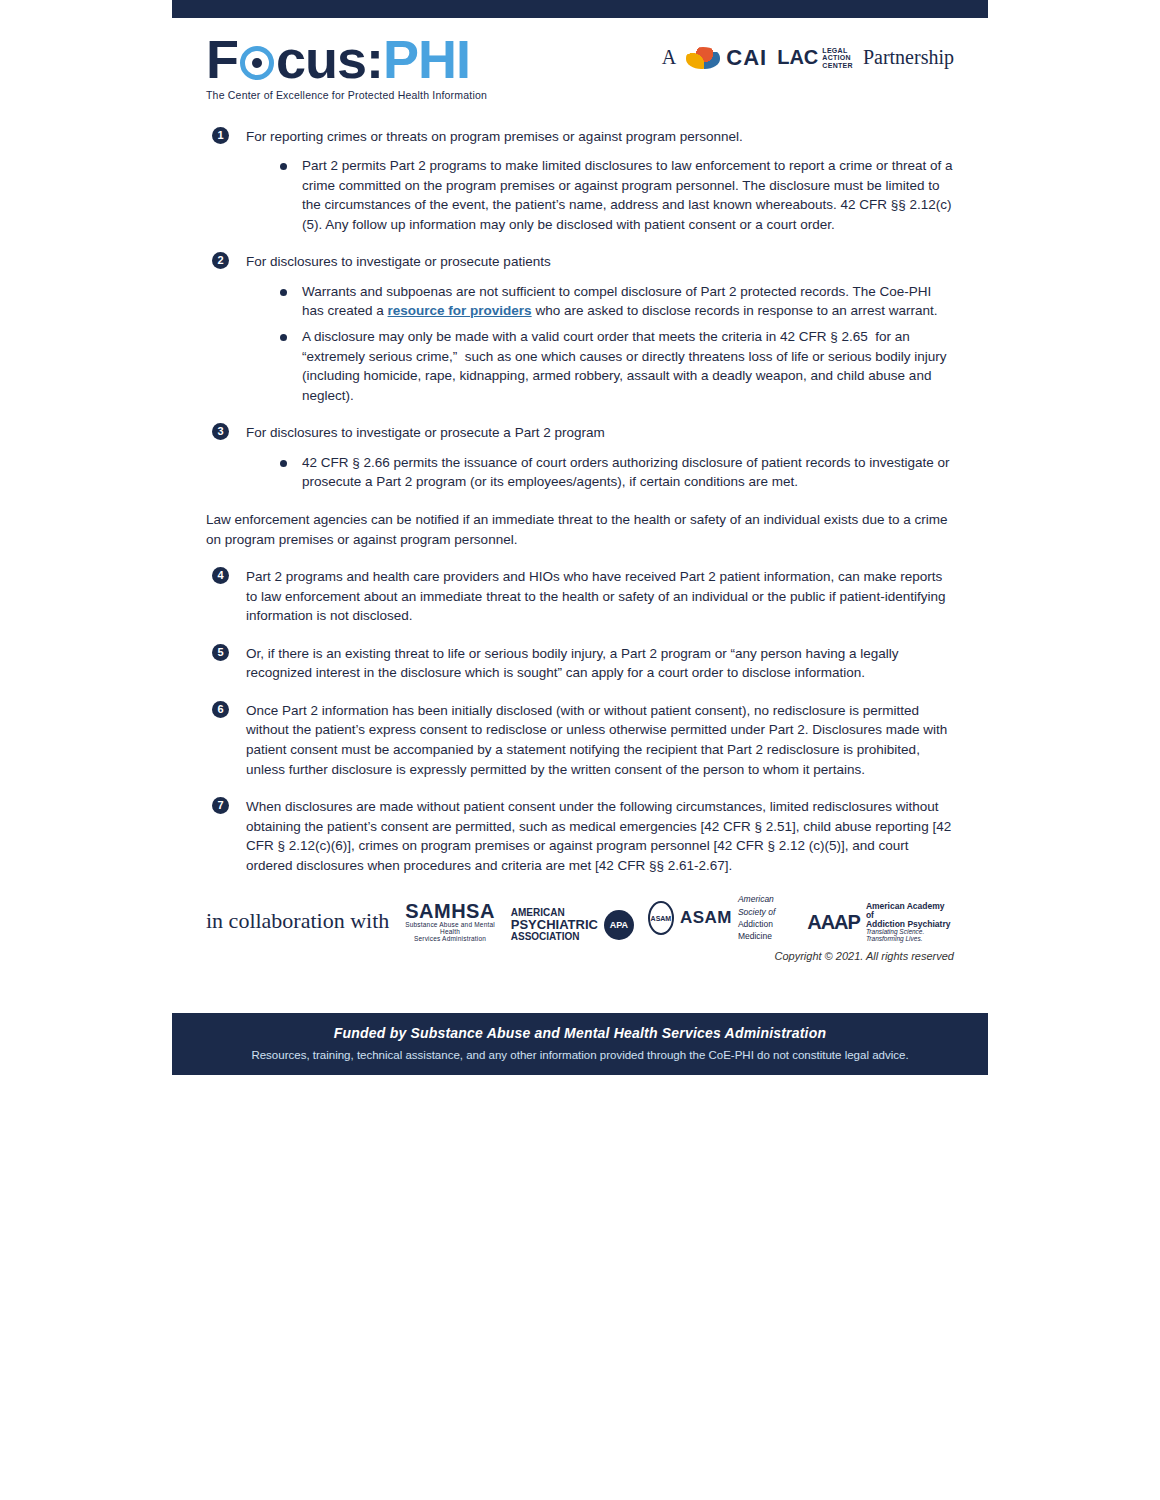F cus: PHI
The Center of Excellence for Protected Health Information
A CAI LAC LEGAL
ACTION
CENTER Partnership
1 For reporting crimes or threats on program premises or against program personnel.
Part 2 permits Part 2 programs to make limited disclosures to law enforcement to report a crime or threat of a crime committed on the program premises or against program personnel. The disclosure must be limited to the circumstances of the event, the patient’s name, address and last known whereabouts. 42 CFR §§ 2.12(c)(5). Any follow up information may only be disclosed with patient consent or a court order.
2 For disclosures to investigate or prosecute patients
Warrants and subpoenas are not sufficient to compel disclosure of Part 2 protected records. The Coe-PHI has created a resource for providers who are asked to disclose records in response to an arrest warrant.
A disclosure may only be made with a valid court order that meets the criteria in 42 CFR § 2.65 for an “extremely serious crime,” such as one which causes or directly threatens loss of life or serious bodily injury (including homicide, rape, kidnapping, armed robbery, assault with a deadly weapon, and child abuse and neglect).
3 For disclosures to investigate or prosecute a Part 2 program
42 CFR § 2.66 permits the issuance of court orders authorizing disclosure of patient records to investigate or prosecute a Part 2 program (or its employees/agents), if certain conditions are met.
Law enforcement agencies can be notified if an immediate threat to the health or safety of an individual exists due to a crime on program premises or against program personnel.
4 Part 2 programs and health care providers and HIOs who have received Part 2 patient information, can make reports to law enforcement about an immediate threat to the health or safety of an individual or the public if patient-identifying information is not disclosed.
5 Or, if there is an existing threat to life or serious bodily injury, a Part 2 program or “any person having a legally recognized interest in the disclosure which is sought” can apply for a court order to disclose information.
6 Once Part 2 information has been initially disclosed (with or without patient consent), no redisclosure is permitted without the patient’s express consent to redisclose or unless otherwise permitted under Part 2. Disclosures made with patient consent must be accompanied by a statement notifying the recipient that Part 2 redisclosure is prohibited, unless further disclosure is expressly permitted by the written consent of the person to whom it pertains.
7 When disclosures are made without patient consent under the following circumstances, limited redisclosures without obtaining the patient’s consent are permitted, such as medical emergencies [42 CFR § 2.51], child abuse reporting [42 CFR § 2.12(c)(6)], crimes on program premises or against program personnel [42 CFR § 2.12 (c)(5)], and court ordered disclosures when procedures and criteria are met [42 CFR §§ 2.61-2.67].
in collaboration with
SAMHSA
Substance Abuse and Mental Health
Services Administration
AMERICAN
PSYCHIATRIC
ASSOCIATION
APA
ASAM
ASAM
American Society of
Addiction Medicine
AAAP
American Academy of
Addiction Psychiatry
Translating Science. Transforming Lives.
Copyright © 2021. All rights reserved
Funded by Substance Abuse and Mental Health Services Administration
Resources, training, technical assistance, and any other information provided through the CoE-PHI do not constitute legal advice.